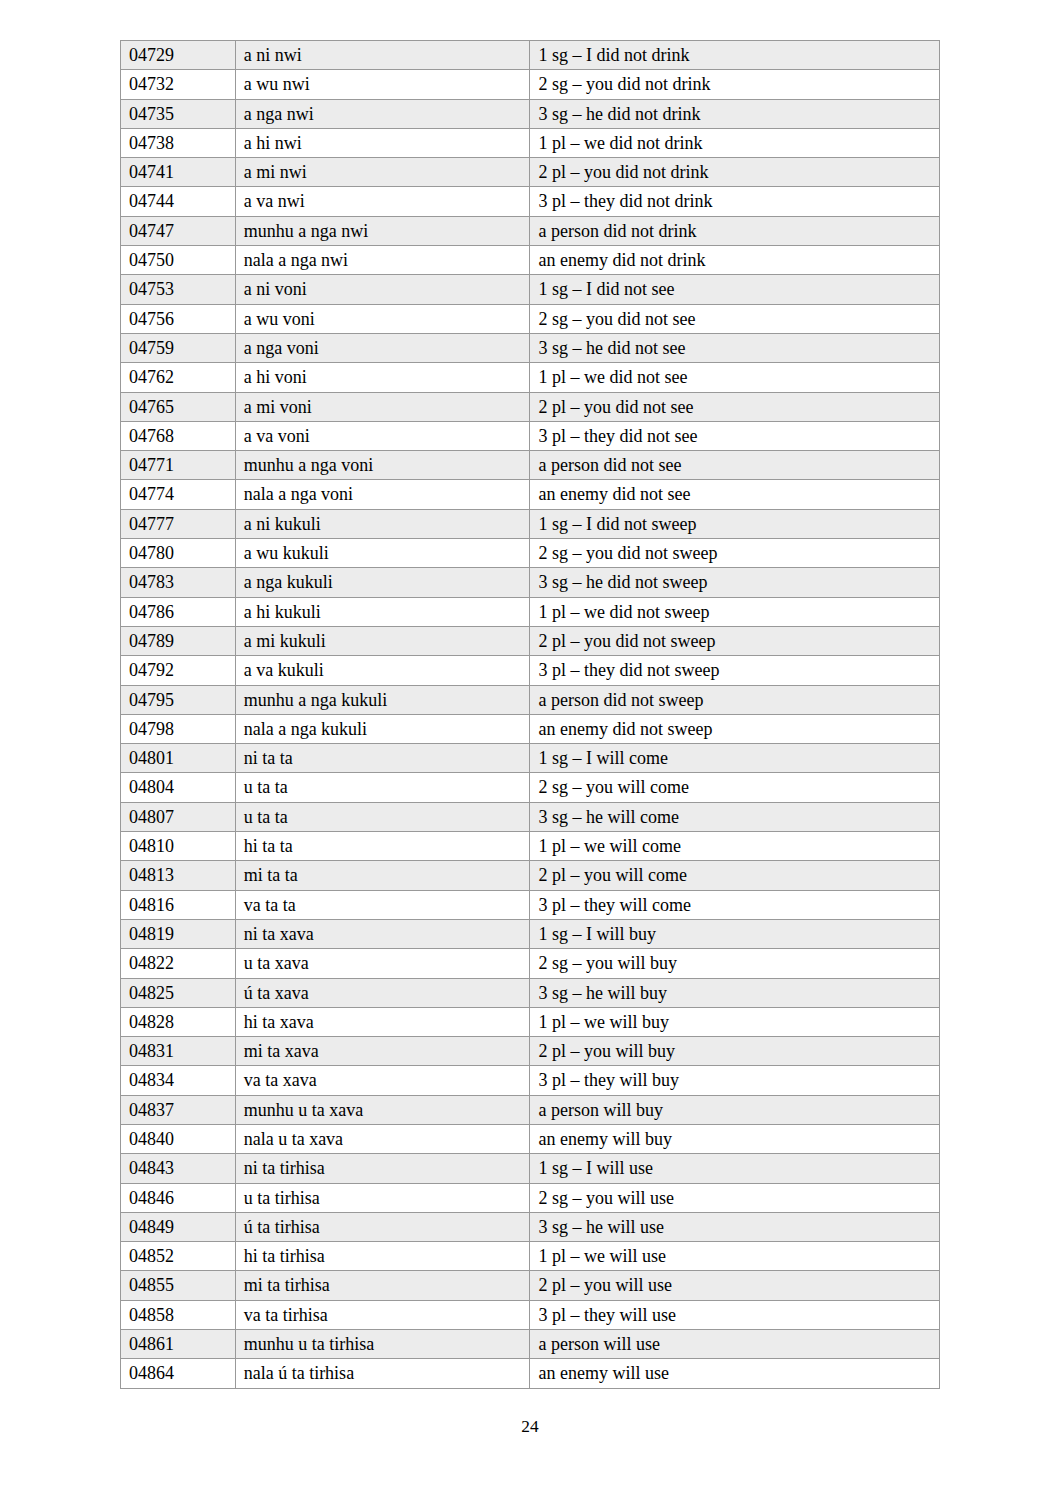| 04729 | a ni nwi | 1 sg – I did not drink |
| 04732 | a wu nwi | 2 sg – you did not drink |
| 04735 | a nga nwi | 3 sg – he did not drink |
| 04738 | a hi nwi | 1 pl – we did not drink |
| 04741 | a mi nwi | 2 pl – you did not drink |
| 04744 | a va nwi | 3 pl – they did not drink |
| 04747 | munhu a nga nwi | a person did not drink |
| 04750 | nala a nga nwi | an enemy did not drink |
| 04753 | a ni voni | 1 sg – I did not see |
| 04756 | a wu voni | 2 sg – you did not see |
| 04759 | a nga voni | 3 sg – he did not see |
| 04762 | a hi voni | 1 pl – we did not see |
| 04765 | a mi voni | 2 pl – you did not see |
| 04768 | a va voni | 3 pl – they did not see |
| 04771 | munhu a nga voni | a person did not see |
| 04774 | nala a nga voni | an enemy did not see |
| 04777 | a ni kukuli | 1 sg – I did not sweep |
| 04780 | a wu kukuli | 2 sg – you did not sweep |
| 04783 | a nga kukuli | 3 sg – he did not sweep |
| 04786 | a hi kukuli | 1 pl – we did not sweep |
| 04789 | a mi kukuli | 2 pl – you did not sweep |
| 04792 | a va kukuli | 3 pl – they did not sweep |
| 04795 | munhu a nga kukuli | a person did not sweep |
| 04798 | nala a nga kukuli | an enemy did not sweep |
| 04801 | ni ta ta | 1 sg – I will come |
| 04804 | u ta ta | 2 sg – you will come |
| 04807 | u ta ta | 3 sg – he will come |
| 04810 | hi ta ta | 1 pl – we will come |
| 04813 | mi ta ta | 2 pl – you will come |
| 04816 | va ta ta | 3 pl – they will come |
| 04819 | ni ta xava | 1 sg – I will buy |
| 04822 | u ta xava | 2 sg – you will buy |
| 04825 | ú ta xava | 3 sg – he will buy |
| 04828 | hi ta xava | 1 pl – we will buy |
| 04831 | mi ta xava | 2 pl – you will buy |
| 04834 | va ta xava | 3 pl – they will buy |
| 04837 | munhu u ta xava | a person will buy |
| 04840 | nala u ta xava | an enemy will buy |
| 04843 | ni ta tirhisa | 1 sg – I will use |
| 04846 | u ta tirhisa | 2 sg – you will use |
| 04849 | ú ta tirhisa | 3 sg – he will use |
| 04852 | hi ta tirhisa | 1 pl – we will use |
| 04855 | mi ta tirhisa | 2 pl – you will use |
| 04858 | va ta tirhisa | 3 pl – they will use |
| 04861 | munhu u ta tirhisa | a person will use |
| 04864 | nala ú ta tirhisa | an enemy will use |
24